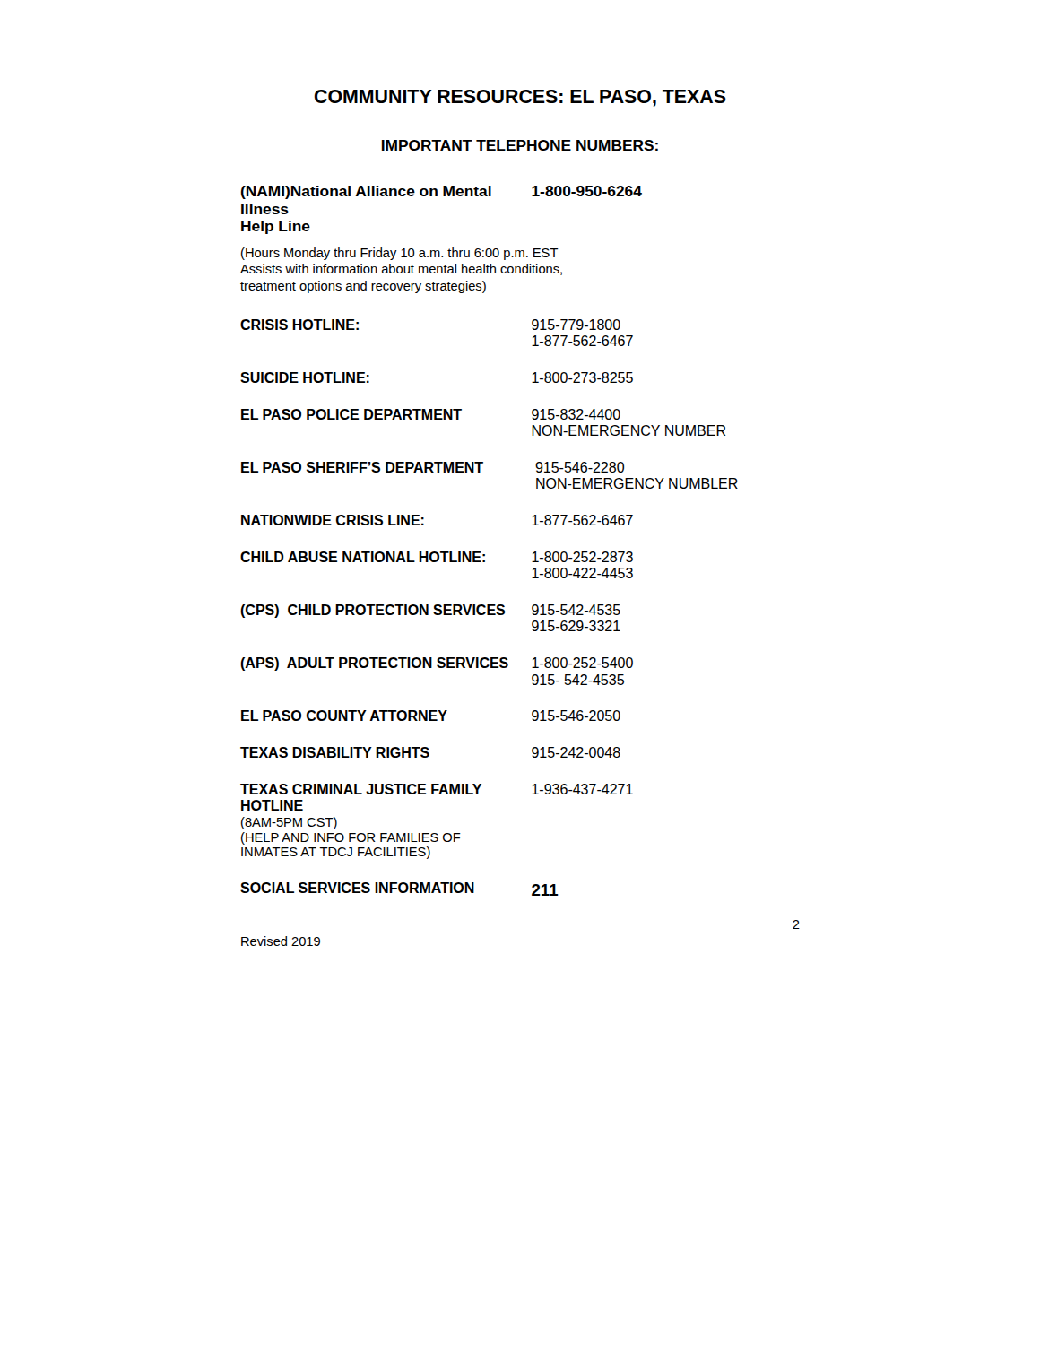COMMUNITY RESOURCES: EL PASO, TEXAS
IMPORTANT TELEPHONE NUMBERS:
| (NAMI)National Alliance on Mental Illness Help Line | 1-800-950-6264 |
| (Hours Monday thru Friday 10 a.m. thru 6:00 p.m. EST Assists with information about mental health conditions, treatment options and recovery strategies) |
| CRISIS HOTLINE: | 915-779-1800 1-877-562-6467 |
| SUICIDE HOTLINE: | 1-800-273-8255 |
| EL PASO POLICE DEPARTMENT | 915-832-4400 NON-EMERGENCY NUMBER |
| EL PASO SHERIFF’S DEPARTMENT | 915-546-2280 NON-EMERGENCY NUMBLER |
| NATIONWIDE CRISIS LINE: | 1-877-562-6467 |
| CHILD ABUSE NATIONAL HOTLINE: | 1-800-252-2873 1-800-422-4453 |
| (CPS) CHILD PROTECTION SERVICES | 915-542-4535 915-629-3321 |
| (APS) ADULT PROTECTION SERVICES | 1-800-252-5400 915- 542-4535 |
| EL PASO COUNTY ATTORNEY | 915-546-2050 |
| TEXAS DISABILITY RIGHTS | 915-242-0048 |
| TEXAS CRIMINAL JUSTICE FAMILY HOTLINE (8AM-5PM CST) (HELP AND INFO FOR FAMILIES OF INMATES AT TDCJ FACILITIES) | 1-936-437-4271 |
| SOCIAL SERVICES INFORMATION | 211 |
2
Revised 2019